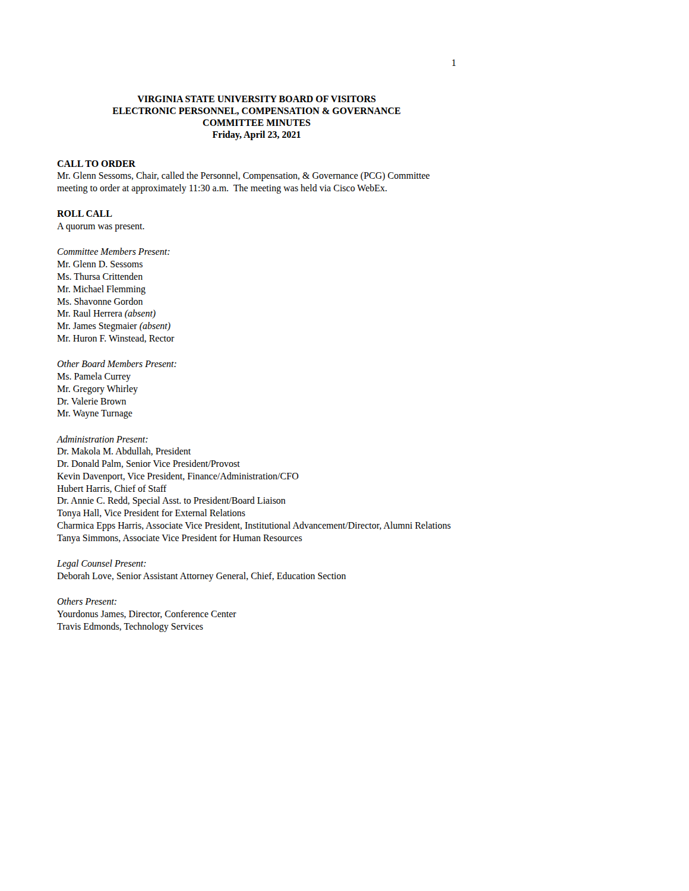1
VIRGINIA STATE UNIVERSITY BOARD OF VISITORS
ELECTRONIC PERSONNEL, COMPENSATION & GOVERNANCE
COMMITTEE MINUTES
Friday, April 23, 2021
Call to Order
Mr. Glenn Sessoms, Chair, called the Personnel, Compensation, & Governance (PCG) Committee meeting to order at approximately 11:30 a.m. The meeting was held via Cisco WebEx.
Roll Call
A quorum was present.
Committee Members Present:
Mr. Glenn D. Sessoms
Ms. Thursa Crittenden
Mr. Michael Flemming
Ms. Shavonne Gordon
Mr. Raul Herrera (absent)
Mr. James Stegmaier (absent)
Mr. Huron F. Winstead, Rector
Other Board Members Present:
Ms. Pamela Currey
Mr. Gregory Whirley
Dr. Valerie Brown
Mr. Wayne Turnage
Administration Present:
Dr. Makola M. Abdullah, President
Dr. Donald Palm, Senior Vice President/Provost
Kevin Davenport, Vice President, Finance/Administration/CFO
Hubert Harris, Chief of Staff
Dr. Annie C. Redd, Special Asst. to President/Board Liaison
Tonya Hall, Vice President for External Relations
Charmica Epps Harris, Associate Vice President, Institutional Advancement/Director, Alumni Relations
Tanya Simmons, Associate Vice President for Human Resources
Legal Counsel Present:
Deborah Love, Senior Assistant Attorney General, Chief, Education Section
Others Present:
Yourdonus James, Director, Conference Center
Travis Edmonds, Technology Services